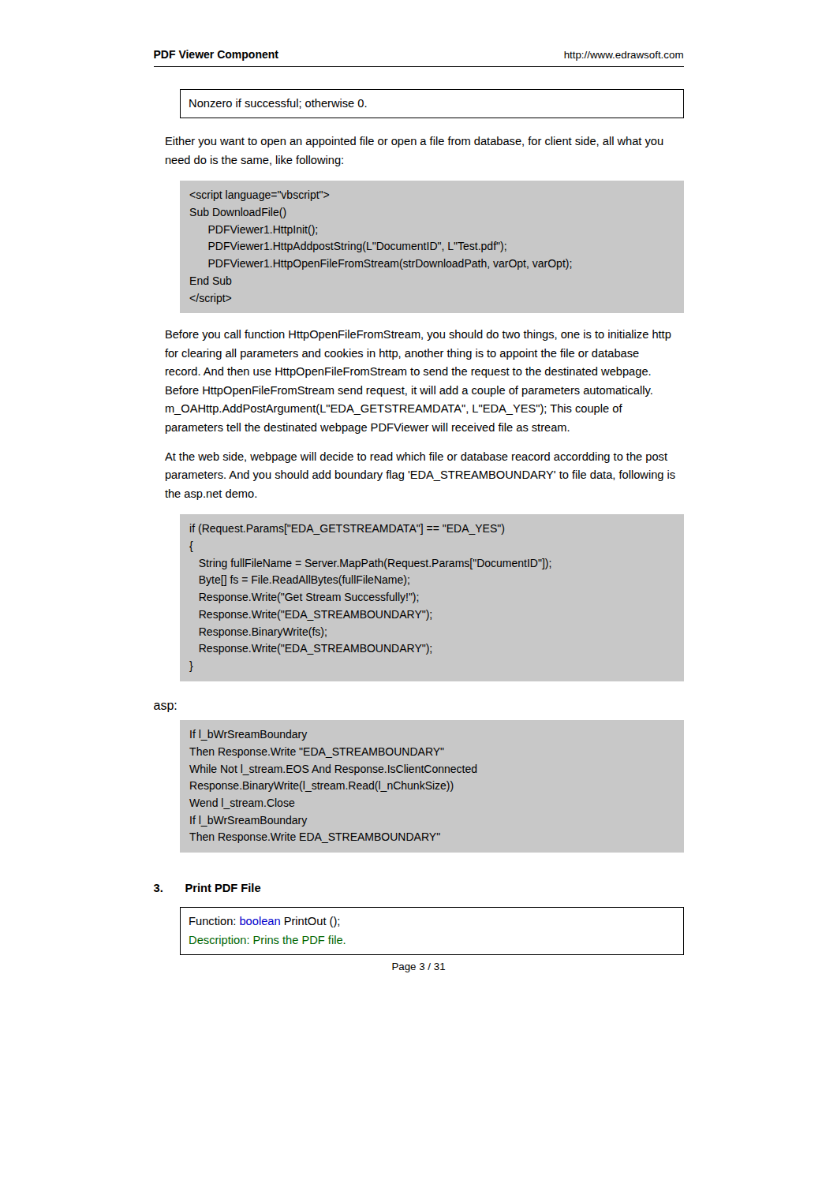PDF Viewer Component http://www.edrawsoft.com
Nonzero if successful; otherwise 0.
Either you want to open an appointed file or open a file from database, for client side, all what you need do is the same, like following:
<script language="vbscript"> Sub DownloadFile() PDFViewer1.HttpInit(); PDFViewer1.HttpAddpostString(L"DocumentID", L"Test.pdf"); PDFViewer1.HttpOpenFileFromStream(strDownloadPath, varOpt, varOpt); End Sub </script>
Before you call function HttpOpenFileFromStream, you should do two things, one is to initialize http for clearing all parameters and cookies in http, another thing is to appoint the file or database record. And then use HttpOpenFileFromStream to send the request to the destinated webpage. Before HttpOpenFileFromStream send request, it will add a couple of parameters automatically. m_OAHttp.AddPostArgument(L"EDA_GETSTREAMDATA", L"EDA_YES"); This couple of parameters tell the destinated webpage PDFViewer will received file as stream.
At the web side, webpage will decide to read which file or database reacord accordding to the post parameters. And you should add boundary flag 'EDA_STREAMBOUNDARY' to file data, following is the asp.net demo.
if (Request.Params["EDA_GETSTREAMDATA"] == "EDA_YES") { String fullFileName = Server.MapPath(Request.Params["DocumentID"]); Byte[] fs = File.ReadAllBytes(fullFileName); Response.Write("Get Stream Successfully!"); Response.Write("EDA_STREAMBOUNDARY"); Response.BinaryWrite(fs); Response.Write("EDA_STREAMBOUNDARY"); }
asp:
If l_bWrSreamBoundary Then Response.Write "EDA_STREAMBOUNDARY" While Not l_stream.EOS And Response.IsClientConnected Response.BinaryWrite(l_stream.Read(l_nChunkSize)) Wend l_stream.Close If l_bWrSreamBoundary Then Response.Write EDA_STREAMBOUNDARY"
3. Print PDF File
Function: boolean PrintOut ();
Description: Prins the PDF file.
Page 3 / 31